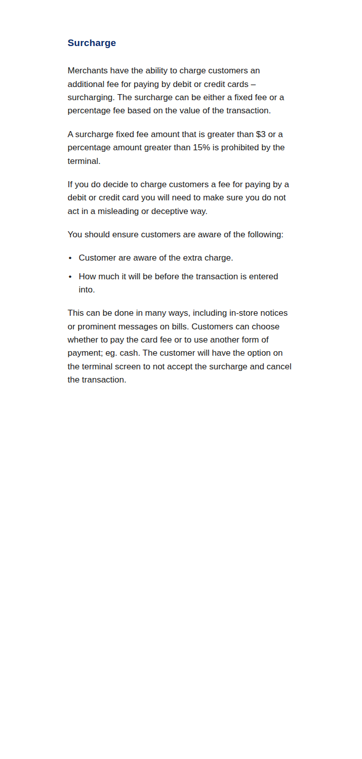Surcharge
Merchants have the ability to charge customers an additional fee for paying by debit or credit cards – surcharging. The surcharge can be either a fixed fee or a percentage fee based on the value of the transaction.
A surcharge fixed fee amount that is greater than $3 or a percentage amount greater than 15% is prohibited by the terminal.
If you do decide to charge customers a fee for paying by a debit or credit card you will need to make sure you do not act in a misleading or deceptive way.
You should ensure customers are aware of the following:
Customer are aware of the extra charge.
How much it will be before the transaction is entered into.
This can be done in many ways, including in-store notices or prominent messages on bills. Customers can choose whether to pay the card fee or to use another form of payment; eg. cash. The customer will have the option on the terminal screen to not accept the surcharge and cancel the transaction.